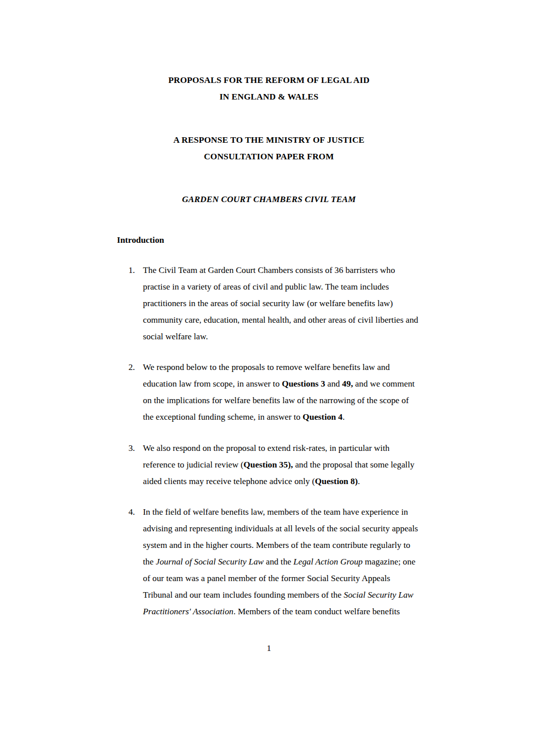Proposals for the Reform of Legal Aid
in England & Wales
A Response to the Ministry of Justice
Consultation Paper from
Garden Court Chambers Civil Team
Introduction
The Civil Team at Garden Court Chambers consists of 36 barristers who practise in a variety of areas of civil and public law. The team includes practitioners in the areas of social security law (or welfare benefits law) community care, education, mental health, and other areas of civil liberties and social welfare law.
We respond below to the proposals to remove welfare benefits law and education law from scope, in answer to Questions 3 and 49, and we comment on the implications for welfare benefits law of the narrowing of the scope of the exceptional funding scheme, in answer to Question 4.
We also respond on the proposal to extend risk-rates, in particular with reference to judicial review (Question 35), and the proposal that some legally aided clients may receive telephone advice only (Question 8).
In the field of welfare benefits law, members of the team have experience in advising and representing individuals at all levels of the social security appeals system and in the higher courts. Members of the team contribute regularly to the Journal of Social Security Law and the Legal Action Group magazine; one of our team was a panel member of the former Social Security Appeals Tribunal and our team includes founding members of the Social Security Law Practitioners' Association. Members of the team conduct welfare benefits
1